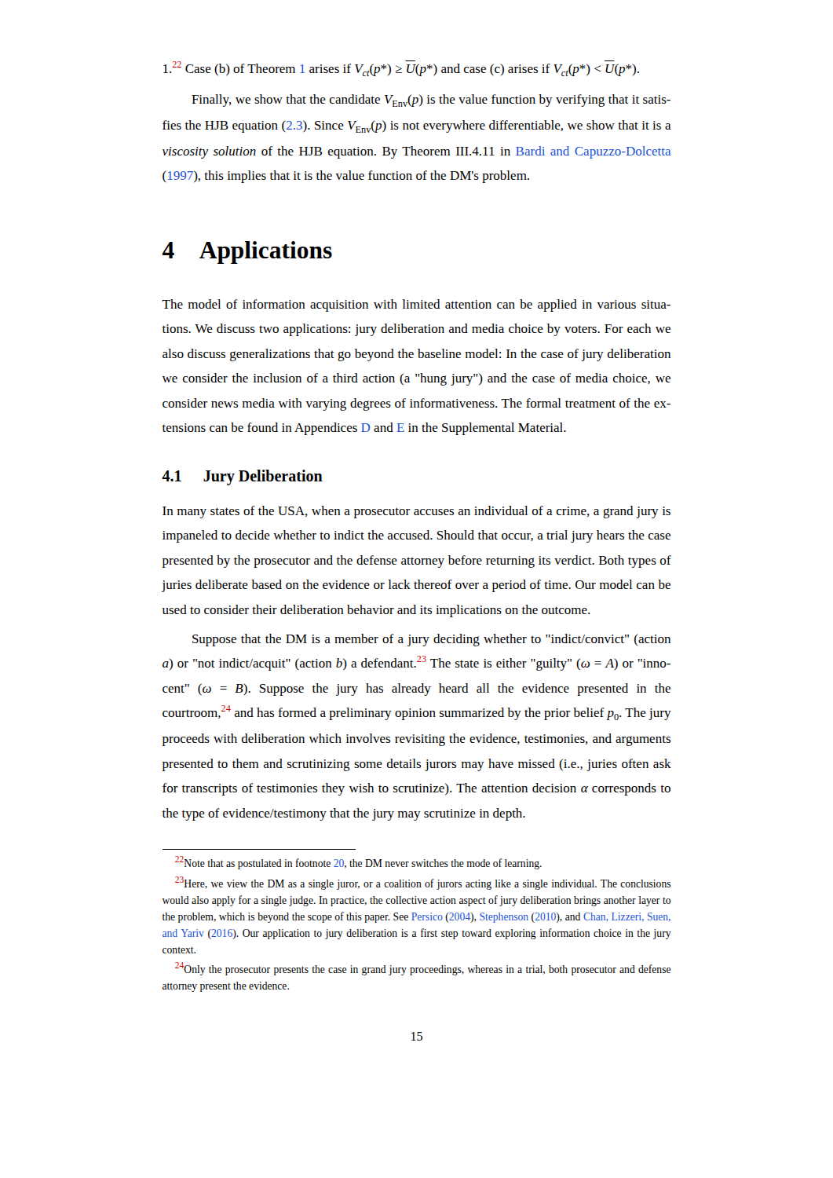1.22 Case (b) of Theorem 1 arises if Vct(p*) ≥ U(p*) and case (c) arises if Vct(p*) < U(p*).
Finally, we show that the candidate VEnv(p) is the value function by verifying that it satisfies the HJB equation (2.3). Since VEnv(p) is not everywhere differentiable, we show that it is a viscosity solution of the HJB equation. By Theorem III.4.11 in Bardi and Capuzzo-Dolcetta (1997), this implies that it is the value function of the DM's problem.
4 Applications
The model of information acquisition with limited attention can be applied in various situations. We discuss two applications: jury deliberation and media choice by voters. For each we also discuss generalizations that go beyond the baseline model: In the case of jury deliberation we consider the inclusion of a third action (a "hung jury") and the case of media choice, we consider news media with varying degrees of informativeness. The formal treatment of the extensions can be found in Appendices D and E in the Supplemental Material.
4.1 Jury Deliberation
In many states of the USA, when a prosecutor accuses an individual of a crime, a grand jury is impaneled to decide whether to indict the accused. Should that occur, a trial jury hears the case presented by the prosecutor and the defense attorney before returning its verdict. Both types of juries deliberate based on the evidence or lack thereof over a period of time. Our model can be used to consider their deliberation behavior and its implications on the outcome.
Suppose that the DM is a member of a jury deciding whether to "indict/convict" (action a) or "not indict/acquit" (action b) a defendant.23 The state is either "guilty" (ω = A) or "innocent" (ω = B). Suppose the jury has already heard all the evidence presented in the courtroom,24 and has formed a preliminary opinion summarized by the prior belief p0. The jury proceeds with deliberation which involves revisiting the evidence, testimonies, and arguments presented to them and scrutinizing some details jurors may have missed (i.e., juries often ask for transcripts of testimonies they wish to scrutinize). The attention decision α corresponds to the type of evidence/testimony that the jury may scrutinize in depth.
22Note that as postulated in footnote 20, the DM never switches the mode of learning.
23Here, we view the DM as a single juror, or a coalition of jurors acting like a single individual. The conclusions would also apply for a single judge. In practice, the collective action aspect of jury deliberation brings another layer to the problem, which is beyond the scope of this paper. See Persico (2004), Stephenson (2010), and Chan, Lizzeri, Suen, and Yariv (2016). Our application to jury deliberation is a first step toward exploring information choice in the jury context.
24Only the prosecutor presents the case in grand jury proceedings, whereas in a trial, both prosecutor and defense attorney present the evidence.
15